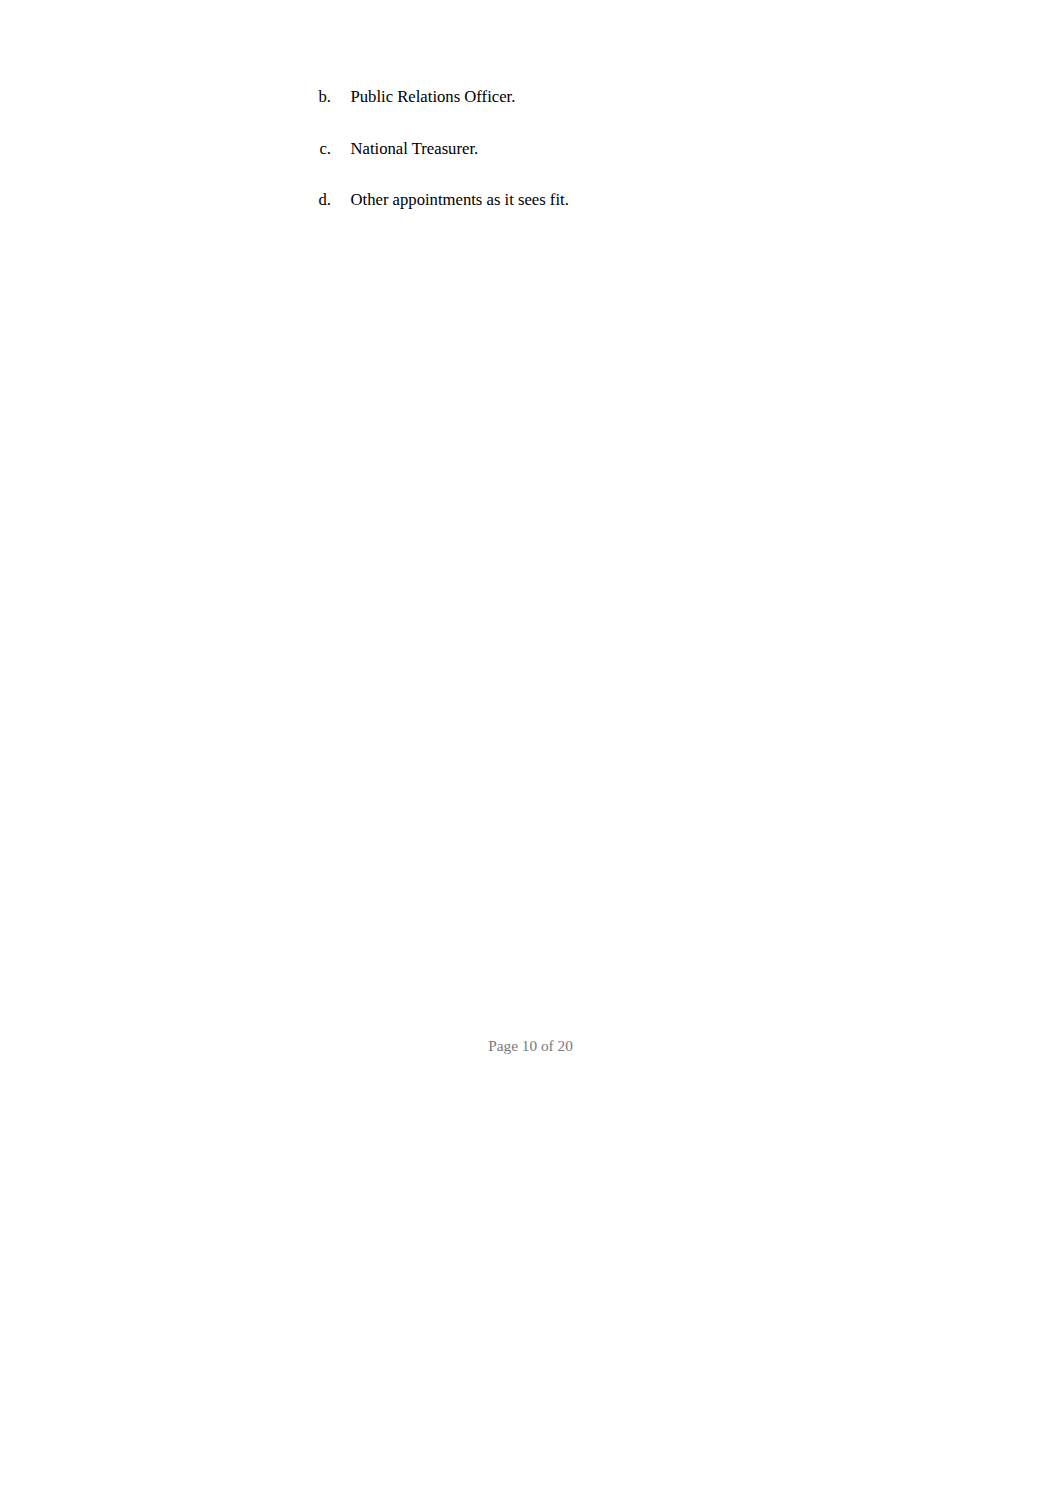Public Relations Officer.
National Treasurer.
Other appointments as it sees fit.
Page 10 of 20